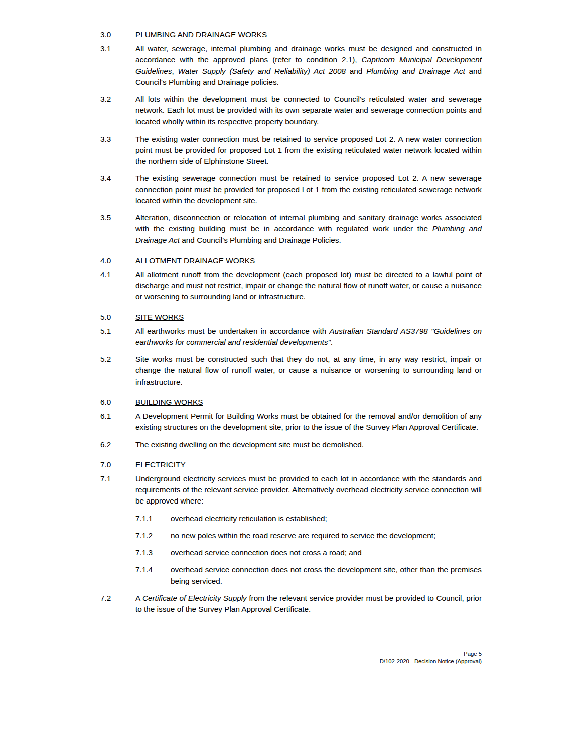3.0
PLUMBING AND DRAINAGE WORKS
3.1
All water, sewerage, internal plumbing and drainage works must be designed and constructed in accordance with the approved plans (refer to condition 2.1), Capricorn Municipal Development Guidelines, Water Supply (Safety and Reliability) Act 2008 and Plumbing and Drainage Act and Council's Plumbing and Drainage policies.
3.2
All lots within the development must be connected to Council's reticulated water and sewerage network. Each lot must be provided with its own separate water and sewerage connection points and located wholly within its respective property boundary.
3.3
The existing water connection must be retained to service proposed Lot 2. A new water connection point must be provided for proposed Lot 1 from the existing reticulated water network located within the northern side of Elphinstone Street.
3.4
The existing sewerage connection must be retained to service proposed Lot 2. A new sewerage connection point must be provided for proposed Lot 1 from the existing reticulated sewerage network located within the development site.
3.5
Alteration, disconnection or relocation of internal plumbing and sanitary drainage works associated with the existing building must be in accordance with regulated work under the Plumbing and Drainage Act and Council's Plumbing and Drainage Policies.
4.0
ALLOTMENT DRAINAGE WORKS
4.1
All allotment runoff from the development (each proposed lot) must be directed to a lawful point of discharge and must not restrict, impair or change the natural flow of runoff water, or cause a nuisance or worsening to surrounding land or infrastructure.
5.0
SITE WORKS
5.1
All earthworks must be undertaken in accordance with Australian Standard AS3798 "Guidelines on earthworks for commercial and residential developments".
5.2
Site works must be constructed such that they do not, at any time, in any way restrict, impair or change the natural flow of runoff water, or cause a nuisance or worsening to surrounding land or infrastructure.
6.0
BUILDING WORKS
6.1
A Development Permit for Building Works must be obtained for the removal and/or demolition of any existing structures on the development site, prior to the issue of the Survey Plan Approval Certificate.
6.2
The existing dwelling on the development site must be demolished.
7.0
ELECTRICITY
7.1
Underground electricity services must be provided to each lot in accordance with the standards and requirements of the relevant service provider. Alternatively overhead electricity service connection will be approved where:
7.1.1
overhead electricity reticulation is established;
7.1.2
no new poles within the road reserve are required to service the development;
7.1.3
overhead service connection does not cross a road; and
7.1.4
overhead service connection does not cross the development site, other than the premises being serviced.
7.2
A Certificate of Electricity Supply from the relevant service provider must be provided to Council, prior to the issue of the Survey Plan Approval Certificate.
Page 5
D/102-2020 - Decision Notice (Approval)